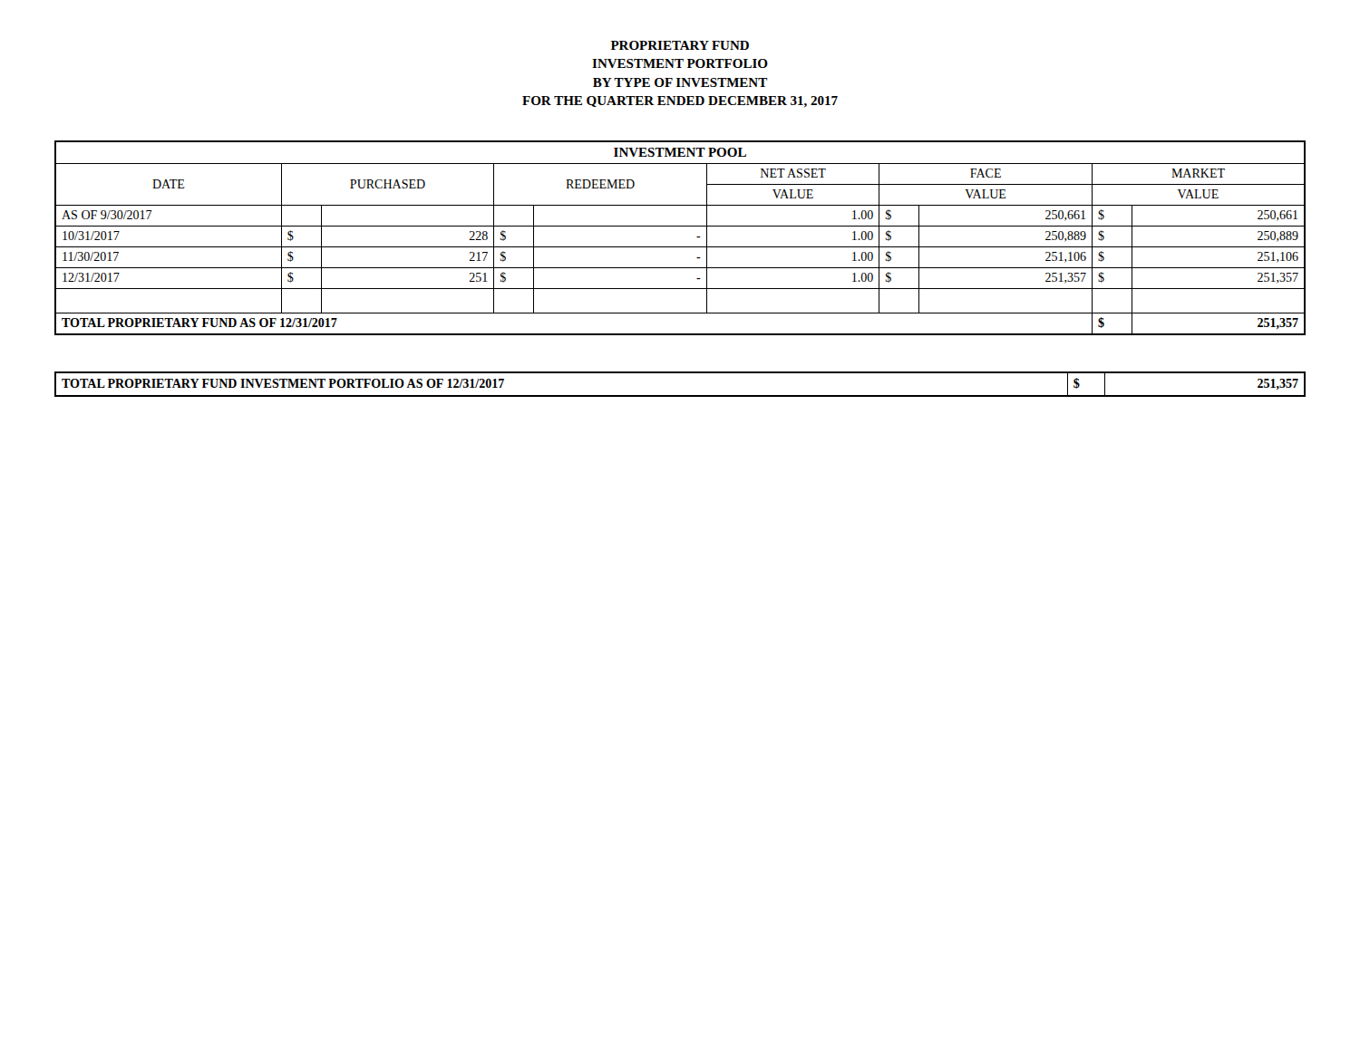PROPRIETARY FUND
INVESTMENT PORTFOLIO
BY TYPE OF INVESTMENT
FOR THE QUARTER ENDED DECEMBER 31, 2017
| INVESTMENT POOL |
| DATE | PURCHASED | REDEEMED | NET ASSET | FACE | MARKET |
| VALUE | VALUE | VALUE |
| AS OF 9/30/2017 | | | | | 1.00 | $ | 250,661 | $ | 250,661 |
| 10/31/2017 | $ | 228 | $ | - | 1.00 | $ | 250,889 | $ | 250,889 |
| 11/30/2017 | $ | 217 | $ | - | 1.00 | $ | 251,106 | $ | 251,106 |
| 12/31/2017 | $ | 251 | $ | - | 1.00 | $ | 251,357 | $ | 251,357 |
| TOTAL PROPRIETARY FUND AS OF 12/31/2017 | $ | 251,357 |
| TOTAL PROPRIETARY FUND INVESTMENT PORTFOLIO AS OF 12/31/2017 | $ | 251,357 |